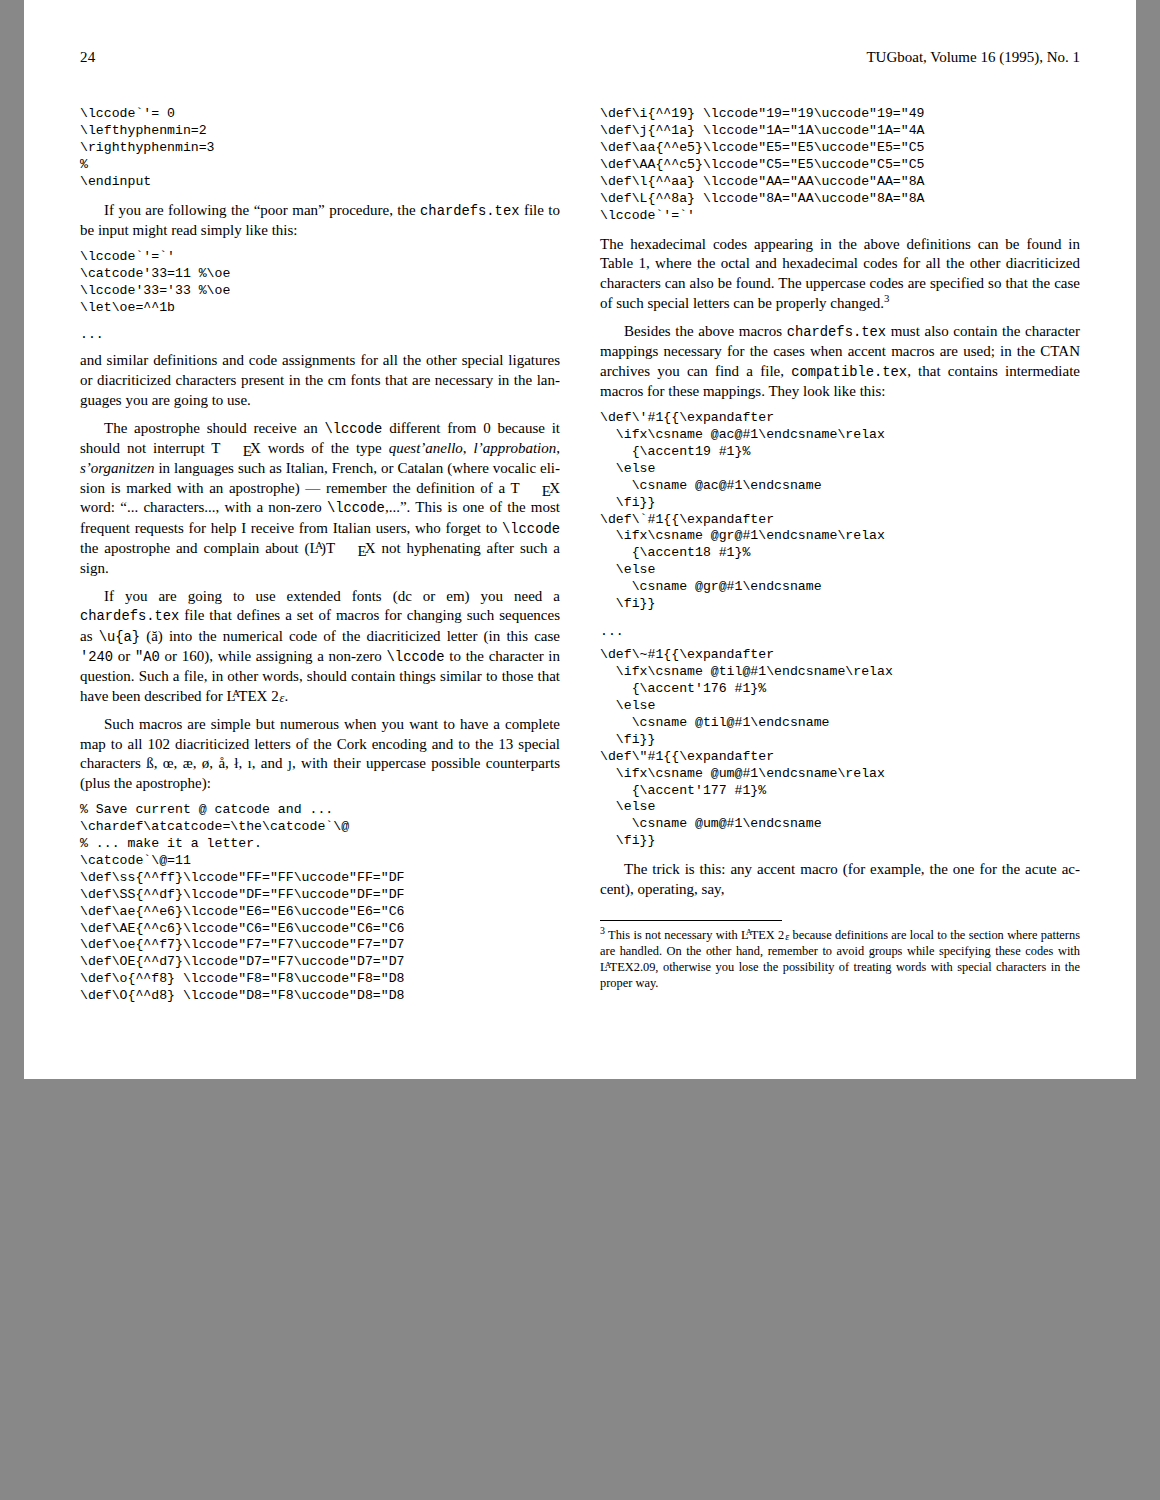24 TUGboat, Volume 16 (1995), No. 1
\lccode`'= 0
\lefthyphenmin=2
\righthyphenmin=3
%
\endinput
If you are following the “poor man” procedure, the chardefs.tex file to be input might read simply like this:
\lccode`'=`'
\catcode'33=11 %\oe
\lccode'33='33 %\oe
\let\oe=^^1b
...
and similar definitions and code assignments for all the other special ligatures or diacriticized characters present in the cm fonts that are necessary in the languages you are going to use.
The apostrophe should receive an \lccode different from 0 because it should not interrupt TEX words of the type quest’anello, l’approbation, s’organitzen in languages such as Italian, French, or Catalan (where vocalic elision is marked with an apostrophe) — remember the definition of a TEX word: “... characters..., with a non-zero \lccode,...”. This is one of the most frequent requests for help I receive from Italian users, who forget to \lccode the apostrophe and complain about (LA)TEX not hyphenating after such a sign.
If you are going to use extended fonts (dc or em) you need a chardefs.tex file that defines a set of macros for changing such sequences as \u{a} (ă) into the numerical code of the diacriticized letter (in this case '240 or "A0 or 160), while assigning a non-zero \lccode to the character in question. Such a file, in other words, should contain things similar to those that have been described for LATEX 2ε.
Such macros are simple but numerous when you want to have a complete map to all 102 diacriticized letters of the Cork encoding and to the 13 special characters ß, œ, æ, ø, å, ł, ı, and ȷ, with their uppercase possible counterparts (plus the apostrophe):
% Save current @ catcode and ...
\chardef\atcatcode=\the\catcode`\@
% ... make it a letter.
\catcode`\@=11
\def\ss{^^ff}\lccode"FF="FF\uccode"FF="DF
\def\SS{^^df}\lccode"DF="FF\uccode"DF="DF
\def\ae{^^e6}\lccode"E6="E6\uccode"E6="C6
\def\AE{^^c6}\lccode"C6="E6\uccode"C6="C6
\def\oe{^^f7}\lccode"F7="F7\uccode"F7="D7
\def\OE{^^d7}\lccode"D7="F7\uccode"D7="D7
\def\o{^^f8} \lccode"F8="F8\uccode"F8="D8
\def\O{^^d8} \lccode"D8="F8\uccode"D8="D8
\def\i{^^19} \lccode"19="19\uccode"19="49
\def\j{^^1a} \lccode"1A="1A\uccode"1A="4A
\def\aa{^^e5}\lccode"E5="E5\uccode"E5="C5
\def\AA{^^c5}\lccode"C5="E5\uccode"C5="C5
\def\l{^^aa} \lccode"AA="AA\uccode"AA="8A
\def\L{^^8a} \lccode"8A="AA\uccode"8A="8A
\lccode`'=`'
The hexadecimal codes appearing in the above definitions can be found in Table 1, where the octal and hexadecimal codes for all the other diacriticized characters can also be found. The uppercase codes are specified so that the case of such special letters can be properly changed.3
Besides the above macros chardefs.tex must also contain the character mappings necessary for the cases when accent macros are used; in the CTAN archives you can find a file, compatible.tex, that contains intermediate macros for these mappings. They look like this:
\def\'#1{{\expandafter
  \ifx\csname @ac@#1\endcsname\relax
    {\accent19 #1}%
  \else
    \csname @ac@#1\endcsname
  \fi}}
\def\`#1{{\expandafter
  \ifx\csname @gr@#1\endcsname\relax
    {\accent18 #1}%
  \else
    \csname @gr@#1\endcsname
  \fi}}
...
\def\~#1{{\expandafter
  \ifx\csname @til@#1\endcsname\relax
    {\accent'176 #1}%
  \else
    \csname @til@#1\endcsname
  \fi}}
\def\"#1{{\expandafter
  \ifx\csname @um@#1\endcsname\relax
    {\accent'177 #1}%
  \else
    \csname @um@#1\endcsname
  \fi}}
The trick is this: any accent macro (for example, the one for the acute accent), operating, say,
3 This is not necessary with LATEX 2ε because definitions are local to the section where patterns are handled. On the other hand, remember to avoid groups while specifying these codes with LATEX2.09, otherwise you lose the possibility of treating words with special characters in the proper way.